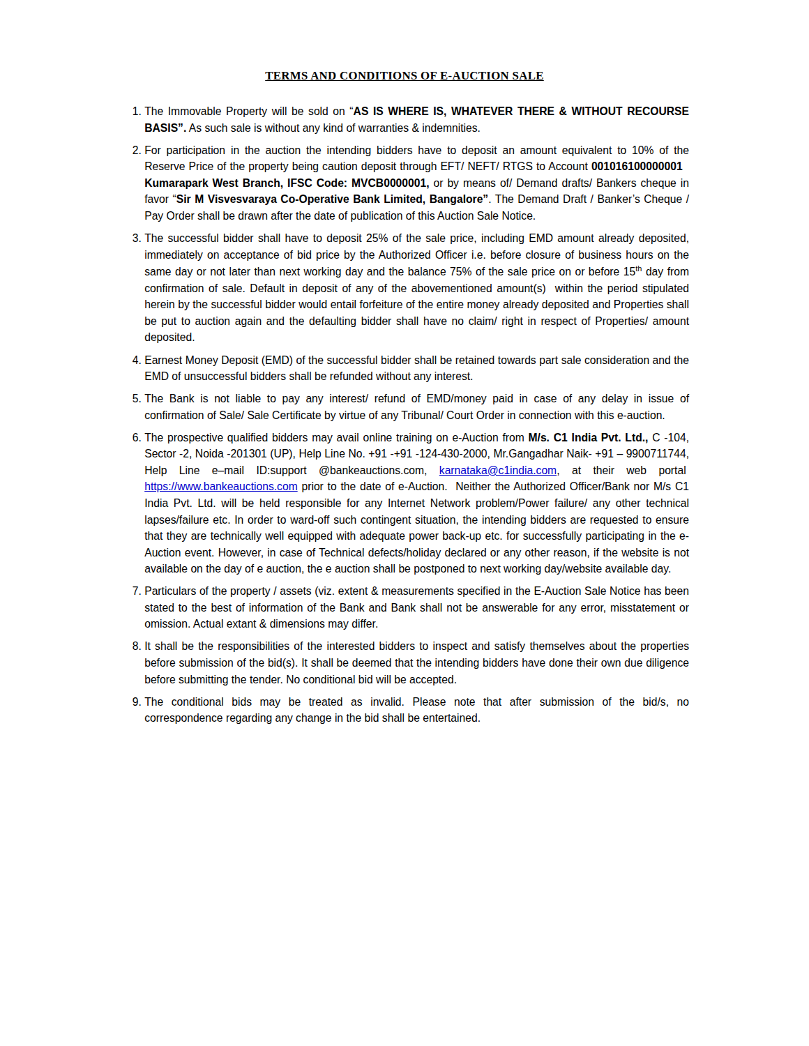TERMS AND CONDITIONS OF E-AUCTION SALE
The Immovable Property will be sold on “AS IS WHERE IS, WHATEVER THERE & WITHOUT RECOURSE BASIS”. As such sale is without any kind of warranties & indemnities.
For participation in the auction the intending bidders have to deposit an amount equivalent to 10% of the Reserve Price of the property being caution deposit through EFT/ NEFT/ RTGS to Account 001016100000001 Kumarapark West Branch, IFSC Code: MVCB0000001, or by means of/ Demand drafts/ Bankers cheque in favor “Sir M Visvesvaraya Co-Operative Bank Limited, Bangalore”. The Demand Draft / Banker’s Cheque / Pay Order shall be drawn after the date of publication of this Auction Sale Notice.
The successful bidder shall have to deposit 25% of the sale price, including EMD amount already deposited, immediately on acceptance of bid price by the Authorized Officer i.e. before closure of business hours on the same day or not later than next working day and the balance 75% of the sale price on or before 15th day from confirmation of sale. Default in deposit of any of the abovementioned amount(s) within the period stipulated herein by the successful bidder would entail forfeiture of the entire money already deposited and Properties shall be put to auction again and the defaulting bidder shall have no claim/ right in respect of Properties/ amount deposited.
Earnest Money Deposit (EMD) of the successful bidder shall be retained towards part sale consideration and the EMD of unsuccessful bidders shall be refunded without any interest.
The Bank is not liable to pay any interest/ refund of EMD/money paid in case of any delay in issue of confirmation of Sale/ Sale Certificate by virtue of any Tribunal/ Court Order in connection with this e-auction.
The prospective qualified bidders may avail online training on e-Auction from M/s. C1 India Pvt. Ltd., C -104, Sector -2, Noida -201301 (UP), Help Line No. +91 -+91 -124-430-2000, Mr.Gangadhar Naik- +91 – 9900711744, Help Line e–mail ID:support @bankeauctions.com, karnataka@c1india.com, at their web portal https://www.bankeauctions.com prior to the date of e-Auction. Neither the Authorized Officer/Bank nor M/s C1 India Pvt. Ltd. will be held responsible for any Internet Network problem/Power failure/ any other technical lapses/failure etc. In order to ward-off such contingent situation, the intending bidders are requested to ensure that they are technically well equipped with adequate power back-up etc. for successfully participating in the e-Auction event. However, in case of Technical defects/holiday declared or any other reason, if the website is not available on the day of e auction, the e auction shall be postponed to next working day/website available day.
Particulars of the property / assets (viz. extent & measurements specified in the E-Auction Sale Notice has been stated to the best of information of the Bank and Bank shall not be answerable for any error, misstatement or omission. Actual extant & dimensions may differ.
It shall be the responsibilities of the interested bidders to inspect and satisfy themselves about the properties before submission of the bid(s). It shall be deemed that the intending bidders have done their own due diligence before submitting the tender. No conditional bid will be accepted.
The conditional bids may be treated as invalid. Please note that after submission of the bid/s, no correspondence regarding any change in the bid shall be entertained.